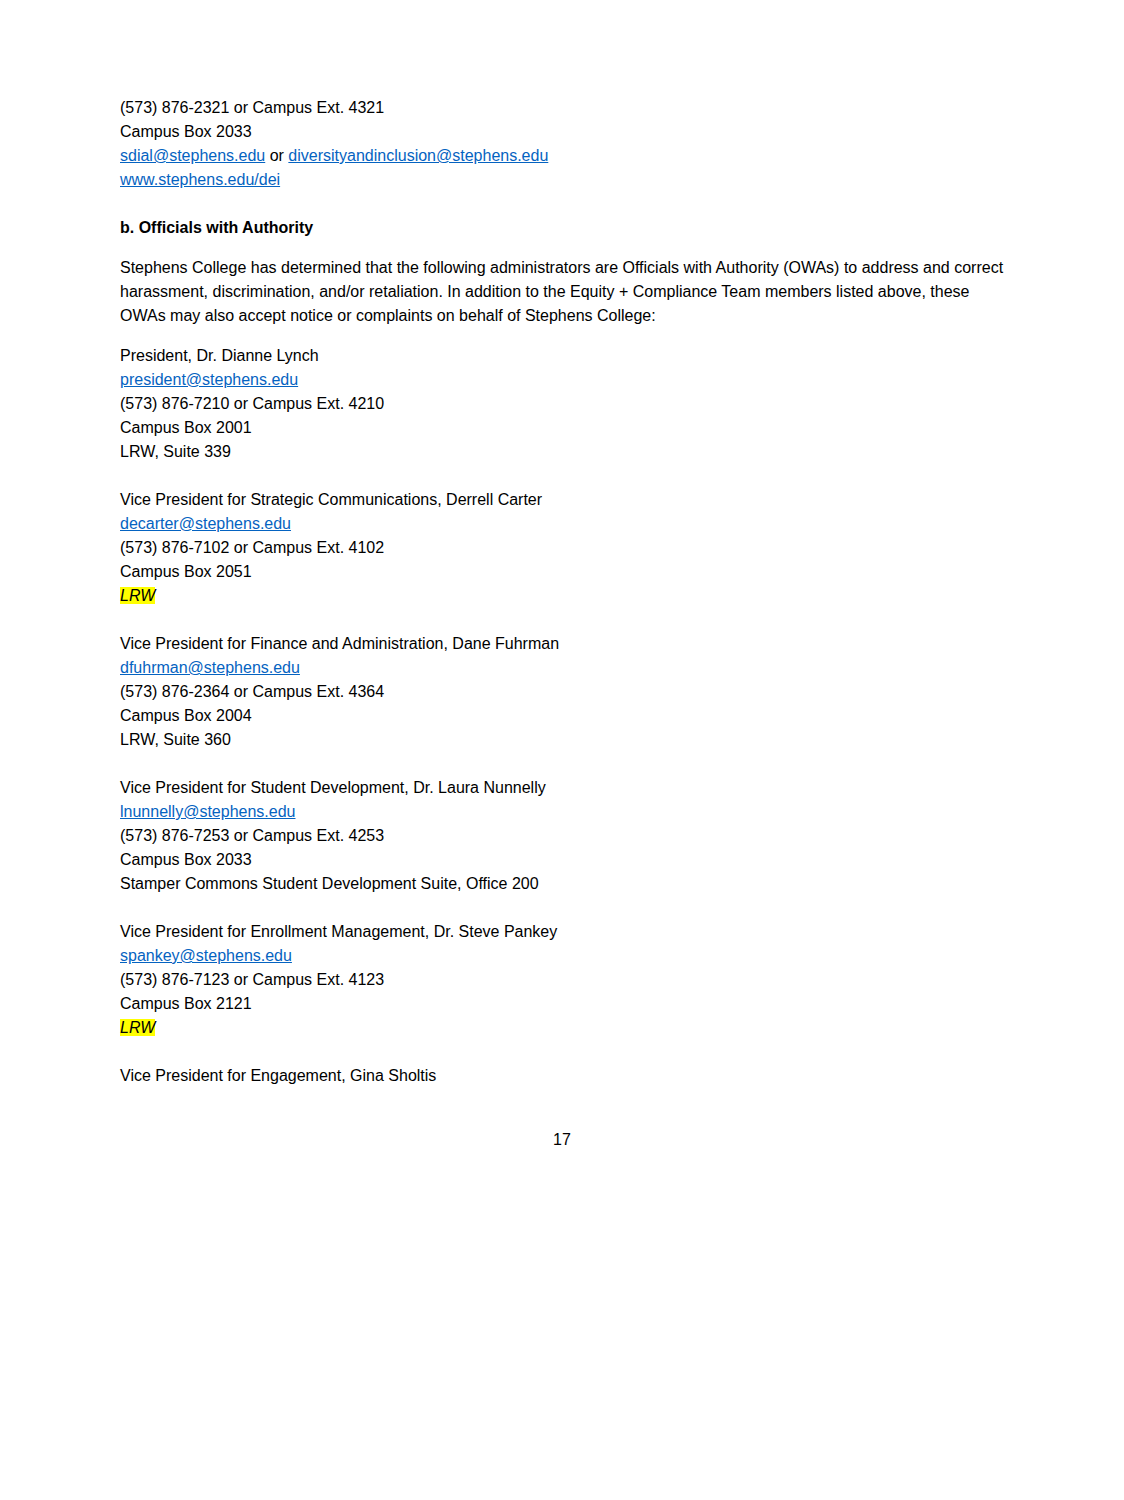(573) 876-2321 or Campus Ext. 4321
Campus Box 2033
sdial@stephens.edu or diversityandinclusion@stephens.edu
www.stephens.edu/dei
b. Officials with Authority
Stephens College has determined that the following administrators are Officials with Authority (OWAs) to address and correct harassment, discrimination, and/or retaliation. In addition to the Equity + Compliance Team members listed above, these OWAs may also accept notice or complaints on behalf of Stephens College:
President, Dr. Dianne Lynch
president@stephens.edu
(573) 876-7210 or Campus Ext. 4210
Campus Box 2001
LRW, Suite 339
Vice President for Strategic Communications, Derrell Carter
decarter@stephens.edu
(573) 876-7102 or Campus Ext. 4102
Campus Box 2051
LRW
Vice President for Finance and Administration, Dane Fuhrman
dfuhrman@stephens.edu
(573) 876-2364 or Campus Ext. 4364
Campus Box 2004
LRW, Suite 360
Vice President for Student Development, Dr. Laura Nunnelly
lnunnelly@stephens.edu
(573) 876-7253 or Campus Ext. 4253
Campus Box 2033
Stamper Commons Student Development Suite, Office 200
Vice President for Enrollment Management, Dr. Steve Pankey
spankey@stephens.edu
(573) 876-7123 or Campus Ext. 4123
Campus Box 2121
LRW
Vice President for Engagement, Gina Sholtis
17